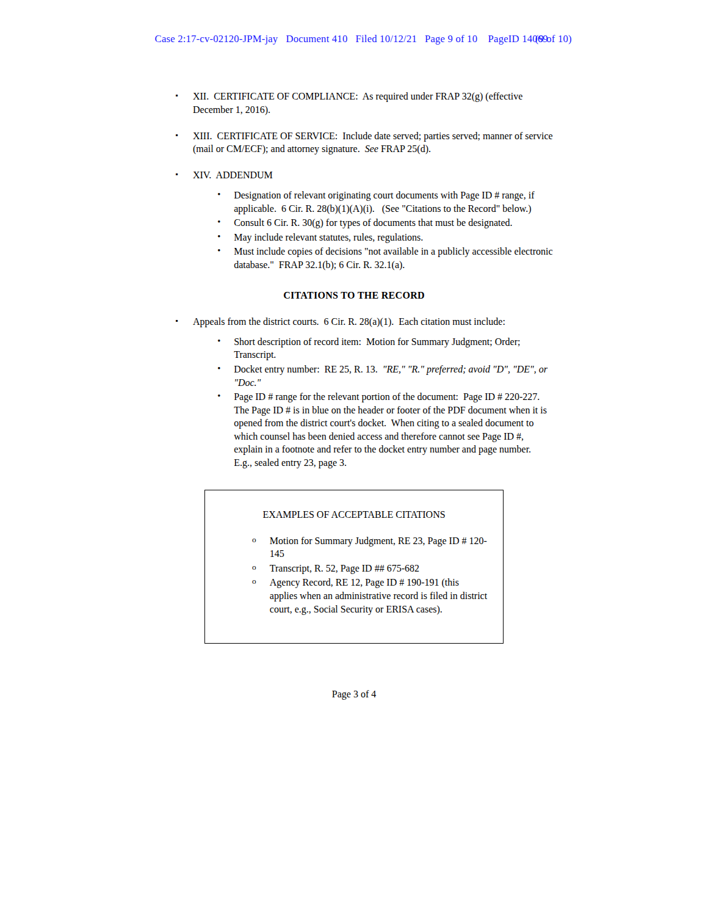Case 2:17-cv-02120-JPM-jay Document 410 Filed 10/12/21 Page 9 of 10 PageID 14069(9 of 10)
XII. CERTIFICATE OF COMPLIANCE: As required under FRAP 32(g) (effective December 1, 2016).
XIII. CERTIFICATE OF SERVICE: Include date served; parties served; manner of service (mail or CM/ECF); and attorney signature. See FRAP 25(d).
XIV. ADDENDUM
Designation of relevant originating court documents with Page ID # range, if applicable. 6 Cir. R. 28(b)(1)(A)(i). (See "Citations to the Record" below.)
Consult 6 Cir. R. 30(g) for types of documents that must be designated.
May include relevant statutes, rules, regulations.
Must include copies of decisions "not available in a publicly accessible electronic database." FRAP 32.1(b); 6 Cir. R. 32.1(a).
CITATIONS TO THE RECORD
Appeals from the district courts. 6 Cir. R. 28(a)(1). Each citation must include:
Short description of record item: Motion for Summary Judgment; Order; Transcript.
Docket entry number: RE 25, R. 13. "RE," "R." preferred; avoid "D", "DE", or "Doc."
Page ID # range for the relevant portion of the document: Page ID # 220-227. The Page ID # is in blue on the header or footer of the PDF document when it is opened from the district court's docket. When citing to a sealed document to which counsel has been denied access and therefore cannot see Page ID #, explain in a footnote and refer to the docket entry number and page number. E.g., sealed entry 23, page 3.
EXAMPLES OF ACCEPTABLE CITATIONS
Motion for Summary Judgment, RE 23, Page ID # 120-145
Transcript, R. 52, Page ID ## 675-682
Agency Record, RE 12, Page ID # 190-191 (this applies when an administrative record is filed in district court, e.g., Social Security or ERISA cases).
Page 3 of 4